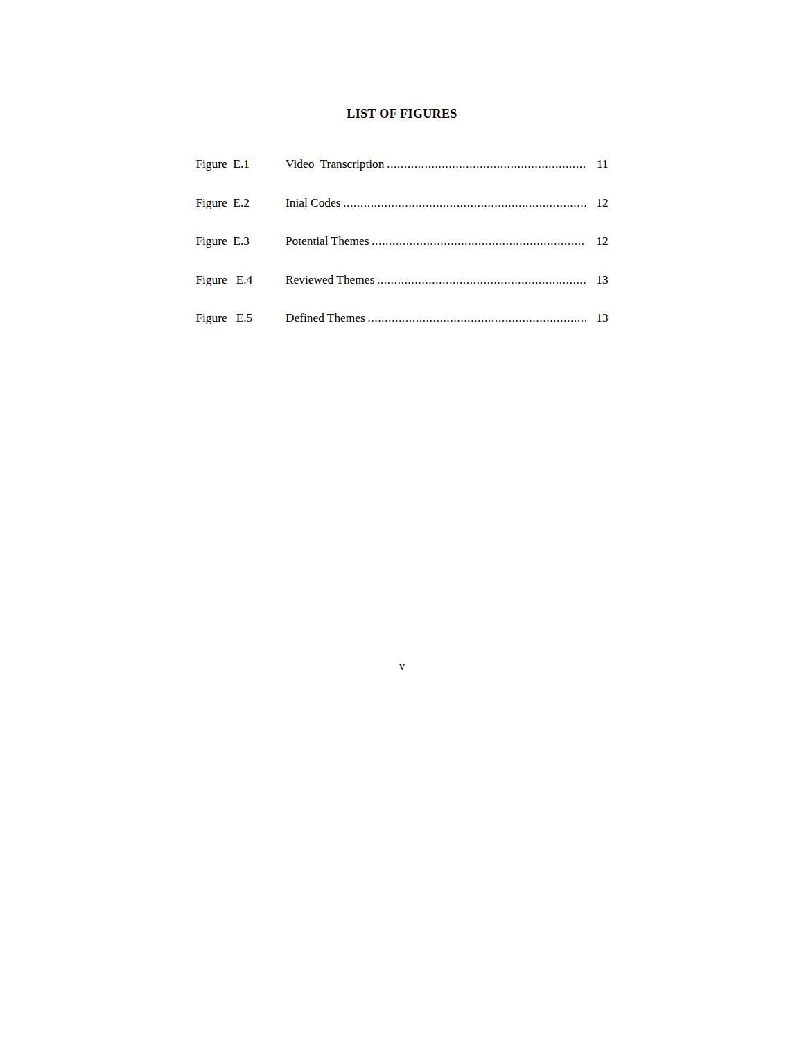LIST OF FIGURES
Figure E.1
Video Transcription ........................................................................... 11
Figure E.2
Inial Codes .............................................................................................. 12
Figure E.3
Potential Themes ..................................................................................... 12
Figure E.4
Reviewed Themes ................................................................................. 13
Figure E.5
Defined Themes ...................................................................................... 13
v